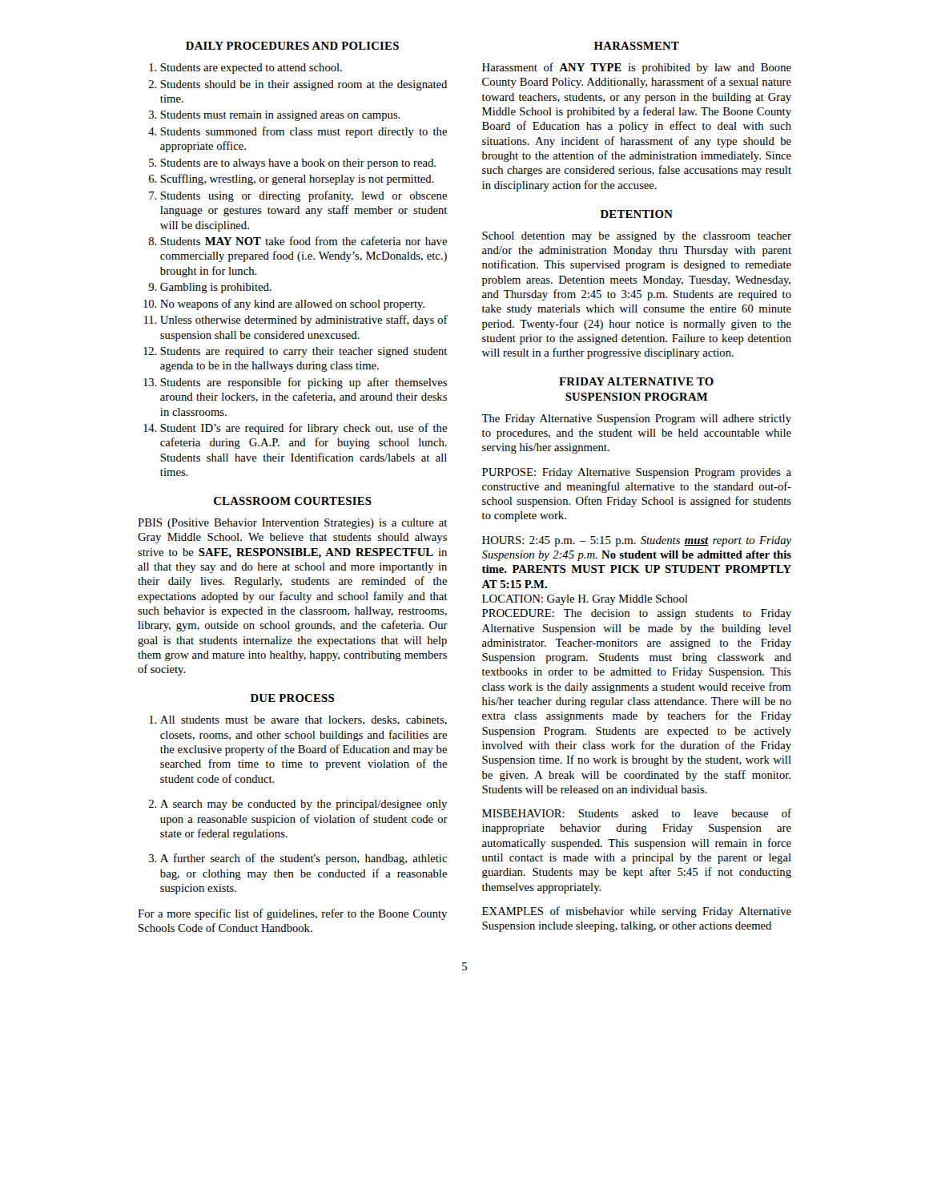DAILY PROCEDURES AND POLICIES
Students are expected to attend school.
Students should be in their assigned room at the designated time.
Students must remain in assigned areas on campus.
Students summoned from class must report directly to the appropriate office.
Students are to always have a book on their person to read.
Scuffling, wrestling, or general horseplay is not permitted.
Students using or directing profanity, lewd or obscene language or gestures toward any staff member or student will be disciplined.
Students MAY NOT take food from the cafeteria nor have commercially prepared food (i.e. Wendy’s, McDonalds, etc.) brought in for lunch.
Gambling is prohibited.
No weapons of any kind are allowed on school property.
Unless otherwise determined by administrative staff, days of suspension shall be considered unexcused.
Students are required to carry their teacher signed student agenda to be in the hallways during class time.
Students are responsible for picking up after themselves around their lockers, in the cafeteria, and around their desks in classrooms.
Student ID’s are required for library check out, use of the cafeteria during G.A.P. and for buying school lunch. Students shall have their Identification cards/labels at all times.
CLASSROOM COURTESIES
PBIS (Positive Behavior Intervention Strategies) is a culture at Gray Middle School. We believe that students should always strive to be SAFE, RESPONSIBLE, AND RESPECTFUL in all that they say and do here at school and more importantly in their daily lives. Regularly, students are reminded of the expectations adopted by our faculty and school family and that such behavior is expected in the classroom, hallway, restrooms, library, gym, outside on school grounds, and the cafeteria. Our goal is that students internalize the expectations that will help them grow and mature into healthy, happy, contributing members of society.
DUE PROCESS
All students must be aware that lockers, desks, cabinets, closets, rooms, and other school buildings and facilities are the exclusive property of the Board of Education and may be searched from time to time to prevent violation of the student code of conduct.
A search may be conducted by the principal/designee only upon a reasonable suspicion of violation of student code or state or federal regulations.
A further search of the student's person, handbag, athletic bag, or clothing may then be conducted if a reasonable suspicion exists.
For a more specific list of guidelines, refer to the Boone County Schools Code of Conduct Handbook.
HARASSMENT
Harassment of ANY TYPE is prohibited by law and Boone County Board Policy. Additionally, harassment of a sexual nature toward teachers, students, or any person in the building at Gray Middle School is prohibited by a federal law. The Boone County Board of Education has a policy in effect to deal with such situations. Any incident of harassment of any type should be brought to the attention of the administration immediately. Since such charges are considered serious, false accusations may result in disciplinary action for the accusee.
DETENTION
School detention may be assigned by the classroom teacher and/or the administration Monday thru Thursday with parent notification. This supervised program is designed to remediate problem areas. Detention meets Monday, Tuesday, Wednesday, and Thursday from 2:45 to 3:45 p.m. Students are required to take study materials which will consume the entire 60 minute period. Twenty-four (24) hour notice is normally given to the student prior to the assigned detention. Failure to keep detention will result in a further progressive disciplinary action.
FRIDAY ALTERNATIVE TO
SUSPENSION PROGRAM
The Friday Alternative Suspension Program will adhere strictly to procedures, and the student will be held accountable while serving his/her assignment.
PURPOSE: Friday Alternative Suspension Program provides a constructive and meaningful alternative to the standard out-of-school suspension. Often Friday School is assigned for students to complete work.
HOURS: 2:45 p.m. – 5:15 p.m. Students must report to Friday Suspension by 2:45 p.m. No student will be admitted after this time. PARENTS MUST PICK UP STUDENT PROMPTLY AT 5:15 P.M.
LOCATION: Gayle H. Gray Middle School
PROCEDURE: The decision to assign students to Friday Alternative Suspension will be made by the building level administrator. Teacher-monitors are assigned to the Friday Suspension program. Students must bring classwork and textbooks in order to be admitted to Friday Suspension. This class work is the daily assignments a student would receive from his/her teacher during regular class attendance. There will be no extra class assignments made by teachers for the Friday Suspension Program. Students are expected to be actively involved with their class work for the duration of the Friday Suspension time. If no work is brought by the student, work will be given. A break will be coordinated by the staff monitor. Students will be released on an individual basis.
MISBEHAVIOR: Students asked to leave because of inappropriate behavior during Friday Suspension are automatically suspended. This suspension will remain in force until contact is made with a principal by the parent or legal guardian. Students may be kept after 5:45 if not conducting themselves appropriately.
EXAMPLES of misbehavior while serving Friday Alternative Suspension include sleeping, talking, or other actions deemed
5